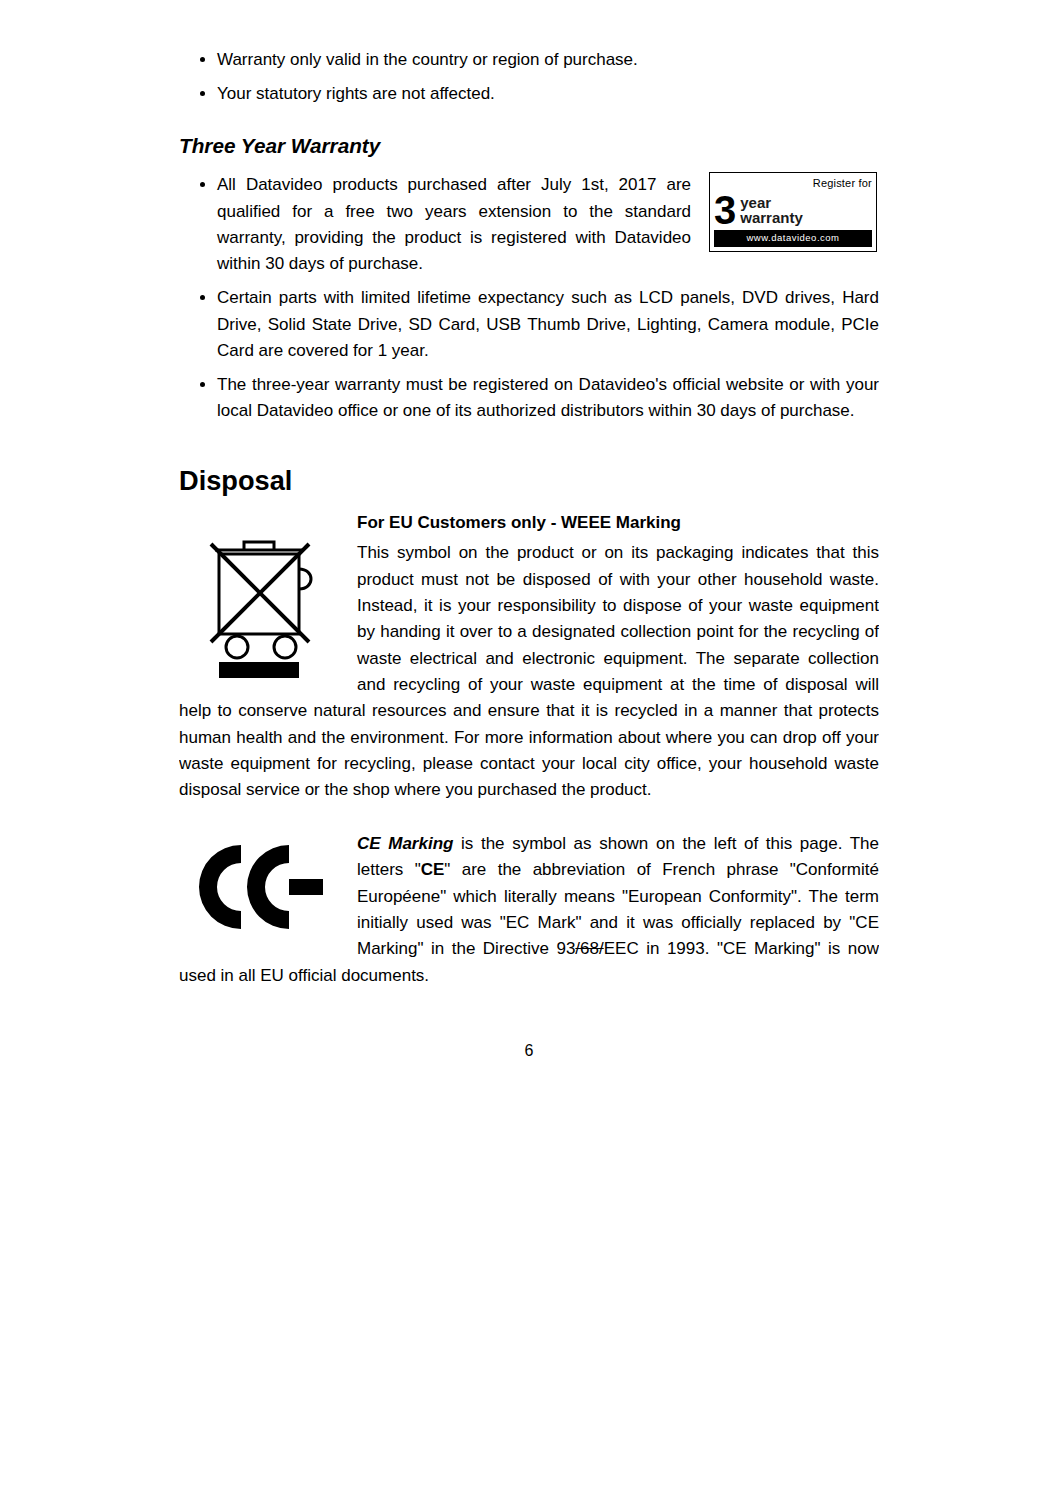Warranty only valid in the country or region of purchase.
Your statutory rights are not affected.
Three Year Warranty
Register for
3 year
warranty
www.datavideo.com
All Datavideo products purchased after July 1st, 2017 are qualified for a free two years extension to the standard warranty, providing the product is registered with Datavideo within 30 days of purchase.
Certain parts with limited lifetime expectancy such as LCD panels, DVD drives, Hard Drive, Solid State Drive, SD Card, USB Thumb Drive, Lighting, Camera module, PCIe Card are covered for 1 year.
The three-year warranty must be registered on Datavideo's official website or with your local Datavideo office or one of its authorized distributors within 30 days of purchase.
Disposal
For EU Customers only - WEEE Marking
This symbol on the product or on its packaging indicates that this product must not be disposed of with your other household waste. Instead, it is your responsibility to dispose of your waste equipment by handing it over to a designated collection point for the recycling of waste electrical and electronic equipment. The separate collection and recycling of your waste equipment at the time of disposal will help to conserve natural resources and ensure that it is recycled in a manner that protects human health and the environment. For more information about where you can drop off your waste equipment for recycling, please contact your local city office, your household waste disposal service or the shop where you purchased the product.
CE Marking is the symbol as shown on the left of this page. The letters "CE" are the abbreviation of French phrase "Conformité Européene" which literally means "European Conformity". The term initially used was "EC Mark" and it was officially replaced by "CE Marking" in the Directive 93/68/EEC in 1993. "CE Marking" is now used in all EU official documents.
6